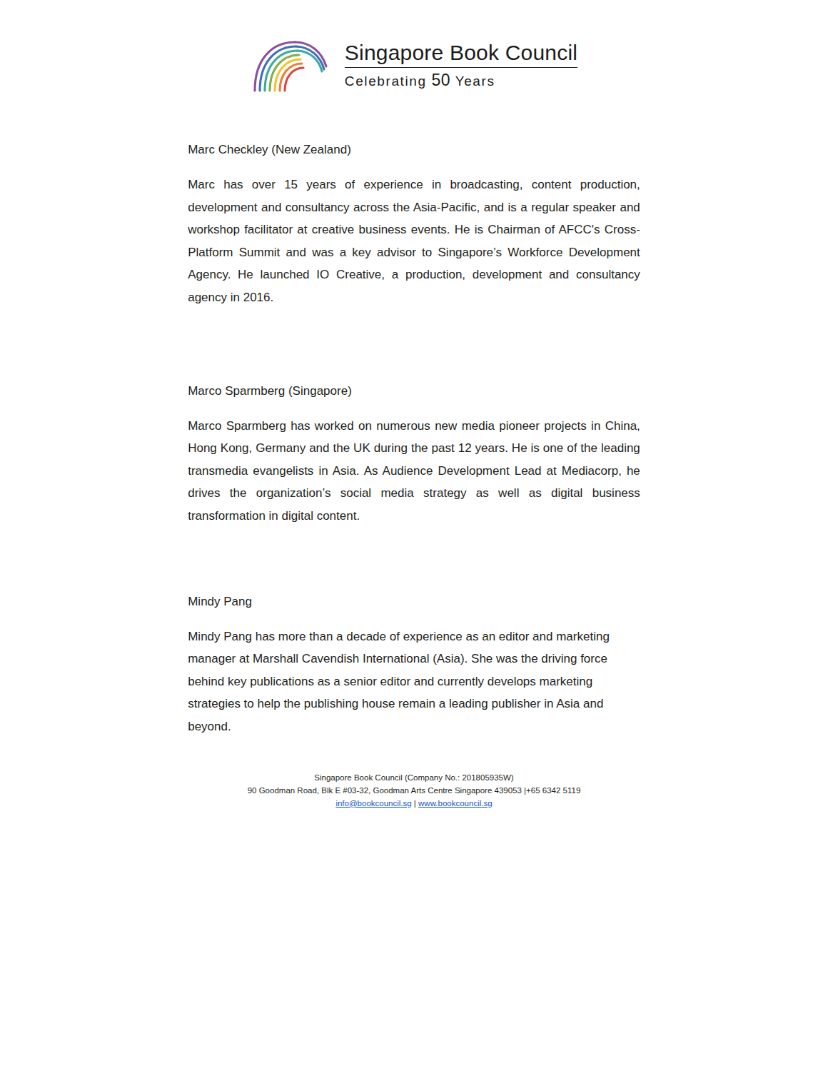Singapore Book Council
Celebrating 50 Years
Marc Checkley (New Zealand)
Marc has over 15 years of experience in broadcasting, content production, development and consultancy across the Asia-Pacific, and is a regular speaker and workshop facilitator at creative business events. He is Chairman of AFCC's Cross-Platform Summit and was a key advisor to Singapore’s Workforce Development Agency. He launched IO Creative, a production, development and consultancy agency in 2016.
Marco Sparmberg (Singapore)
Marco Sparmberg has worked on numerous new media pioneer projects in China, Hong Kong, Germany and the UK during the past 12 years. He is one of the leading transmedia evangelists in Asia. As Audience Development Lead at Mediacorp, he drives the organization’s social media strategy as well as digital business transformation in digital content.
Mindy Pang
Mindy Pang has more than a decade of experience as an editor and marketing manager at Marshall Cavendish International (Asia). She was the driving force behind key publications as a senior editor and currently develops marketing strategies to help the publishing house remain a leading publisher in Asia and beyond.
Singapore Book Council (Company No.: 201805935W)
90 Goodman Road, Blk E #03-32, Goodman Arts Centre Singapore 439053 |+65 6342 5119
info@bookcouncil.sg | www.bookcouncil.sg